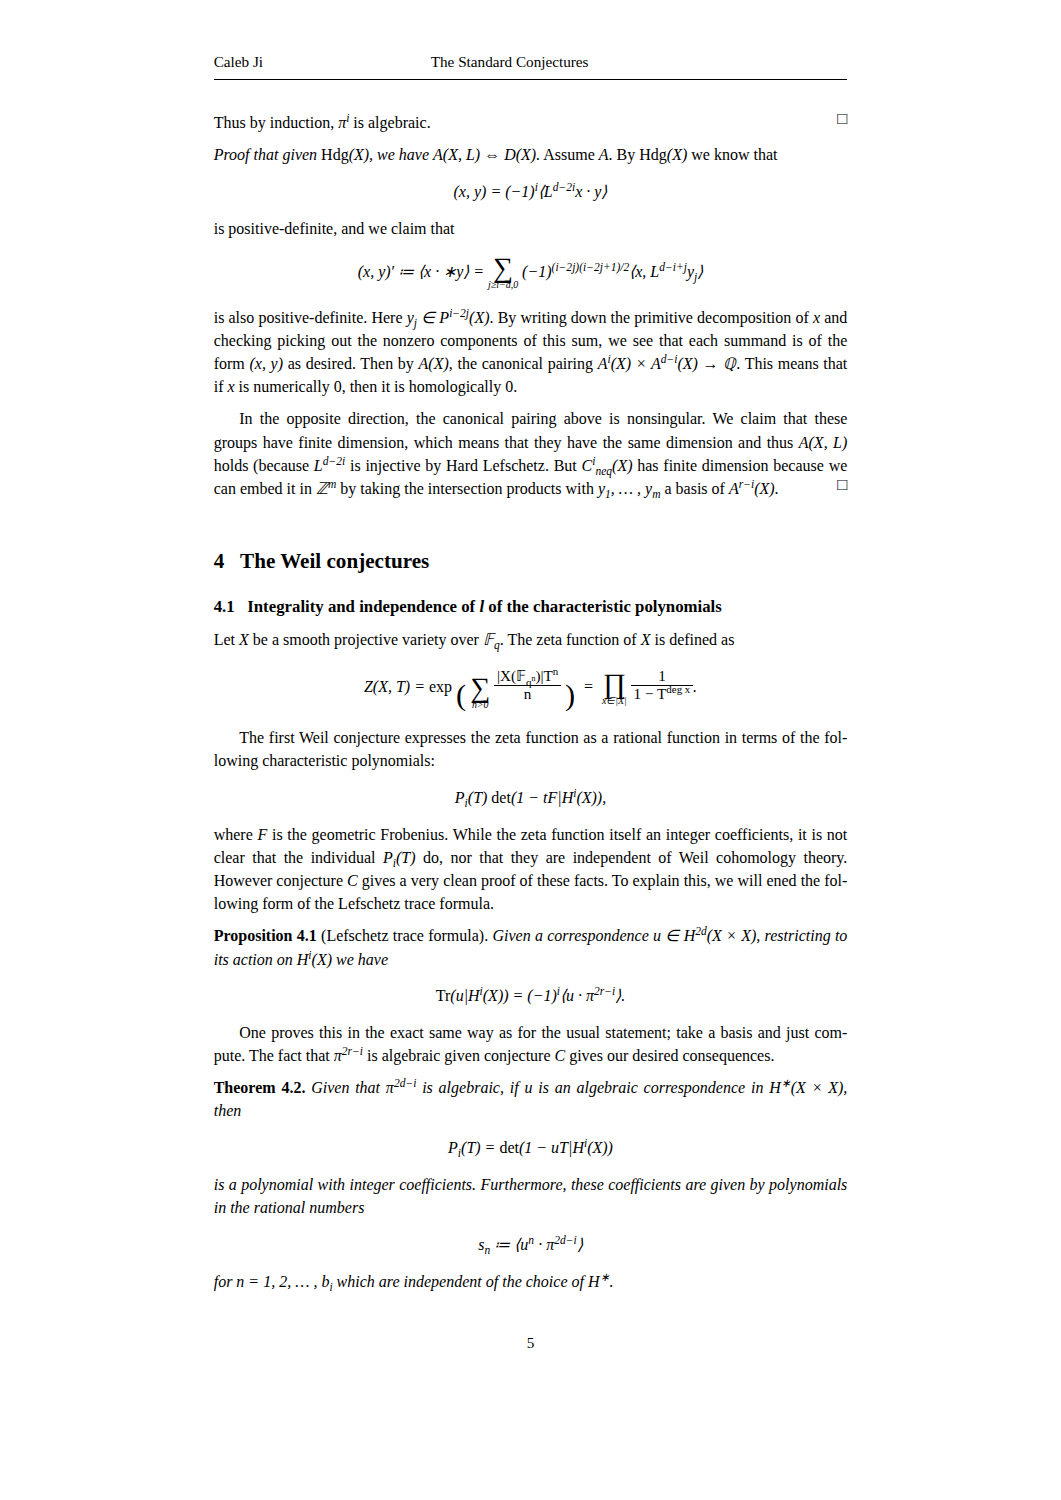Caleb Ji The Standard Conjectures
Thus by induction, πi is algebraic. □
Proof that given Hdg(X), we have A(X, L) ⇔ D(X). Assume A. By Hdg(X) we know that
(x, y) = (−1)i⟨Ld−2ix · y⟩
is positive-definite, and we claim that
(x, y)′ ≔ ⟨x · ∗y⟩ = ∑j≥i−d,0 (−1)(i−2j)(i−2j+1)/2⟨x, Ld−i+jyj⟩
is also positive-definite. Here yj ∈ Pi−2j(X). By writing down the primitive decomposition of x and checking picking out the nonzero components of this sum, we see that each summand is of the form (x, y) as desired. Then by A(X), the canonical pairing Ai(X) × Ad−i(X) → ℚ. This means that if x is numerically 0, then it is homologically 0.
In the opposite direction, the canonical pairing above is nonsingular. We claim that these groups have finite dimension, which means that they have the same dimension and thus A(X, L) holds (because Ld−2i is injective by Hard Lefschetz. But Cineq(X) has finite dimension because we can embed it in ℤm by taking the intersection products with y1, … , ym a basis of Ar−i(X). □
4 The Weil conjectures
4.1 Integrality and independence of l of the characteristic polynomials
Let X be a smooth projective variety over 𝔽q. The zeta function of X is defined as
Z(X, T) = exp ( ∑n>0 |X(𝔽qn)|Tn n ) = ∏x∈|X| 11 − Tdeg x.
The first Weil conjecture expresses the zeta function as a rational function in terms of the following characteristic polynomials:
Pi(T) det(1 − tF|Hi(X)),
where F is the geometric Frobenius. While the zeta function itself an integer coefficients, it is not clear that the individual Pi(T) do, nor that they are independent of Weil cohomology theory. However conjecture C gives a very clean proof of these facts. To explain this, we will ened the following form of the Lefschetz trace formula.
Proposition 4.1 (Lefschetz trace formula). Given a correspondence u ∈ H2d(X × X), restricting to its action on Hi(X) we have
Tr(u|Hi(X)) = (−1)i⟨u · π2r−i⟩.
One proves this in the exact same way as for the usual statement; take a basis and just compute. The fact that π2r−i is algebraic given conjecture C gives our desired consequences.
Theorem 4.2. Given that π2d−i is algebraic, if u is an algebraic correspondence in H∗(X × X), then
Pi(T) = det(1 − uT|Hi(X))
is a polynomial with integer coefficients. Furthermore, these coefficients are given by polynomials in the rational numbers
sn ≔ ⟨un · π2d−i⟩
for n = 1, 2, … , bi which are independent of the choice of H∗.
5